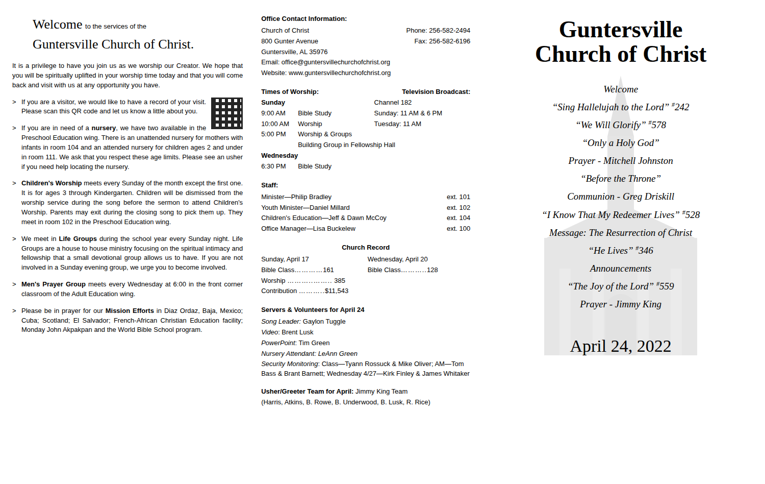Welcome to the services of the
Guntersville Church of Christ.
It is a privilege to have you join us as we worship our Creator. We hope that you will be spiritually uplifted in your worship time today and that you will come back and visit with us at any opportunity you have.
If you are a visitor, we would like to have a record of your visit. Please scan this QR code and let us know a little about you.
If you are in need of a nursery, we have two available in the Preschool Education wing. There is an unattended nursery for mothers with infants in room 104 and an attended nursery for children ages 2 and under in room 111. We ask that you respect these age limits. Please see an usher if you need help locating the nursery.
Children's Worship meets every Sunday of the month except the first one. It is for ages 3 through Kindergarten. Children will be dismissed from the worship service during the song before the sermon to attend Children's Worship. Parents may exit during the closing song to pick them up. They meet in room 102 in the Preschool Education wing.
We meet in Life Groups during the school year every Sunday night. Life Groups are a house to house ministry focusing on the spiritual intimacy and fellowship that a small devotional group allows us to have. If you are not involved in a Sunday evening group, we urge you to become involved.
Men's Prayer Group meets every Wednesday at 6:00 in the front corner classroom of the Adult Education wing.
Please be in prayer for our Mission Efforts in Diaz Ordaz, Baja, Mexico; Cuba; Scotland; El Salvador; French-African Christian Education facility; Monday John Akpakpan and the World Bible School program.
Office Contact Information:
| Church of Christ | Phone: 256-582-2494 |
| 800 Gunter Avenue | Fax: 256-582-6196 |
| Guntersville, AL 35976 |
| Email: office@guntersvillechurchofchrist.org |
| Website: www.guntersvillechurchofchrist.org |
Times of Worship: Television Broadcast:
| Sunday | Channel 182 |
| 9:00 AM | Bible Study | Sunday: 11 AM & 6 PM |
| 10:00 AM | Worship | Tuesday: 11 AM |
| 5:00 PM | Worship & Groups | |
| | Building Group in Fellowship Hall |
| Wednesday |
| 6:30 PM | Bible Study |
Staff:
| Minister—Philip Bradley | ext. 101 |
| Youth Minister—Daniel Millard | ext. 102 |
| Children's Education—Jeff & Dawn McCoy | ext. 104 |
| Office Manager—Lisa Buckelew | ext. 100 |
Church Record
| Sunday, April 17 | Wednesday, April 20 |
| Bible Class ………… 161 | Bible Class ……….. 128 |
| Worship ………..…….. 385 |
| Contribution ……….. $11,543 |
Servers & Volunteers for April 24
Song Leader: Gaylon Tuggle
Video: Brent Lusk
PowerPoint: Tim Green
Nursery Attendant: LeAnn Green
Security Monitoring: Class—Tyann Rossuck & Mike Oliver; AM—Tom Bass & Brant Barnett; Wednesday 4/27—Kirk Finley & James Whitaker
Usher/Greeter Team for April: Jimmy King Team
(Harris, Atkins, B. Rowe, B. Underwood, B. Lusk, R. Rice)
Guntersville
Church of Christ
Welcome
“Sing Hallelujah to the Lord” #242
“We Will Glorify” #578
“Only a Holy God”
Prayer - Mitchell Johnston
“Before the Throne”
Communion - Greg Driskill
“I Know That My Redeemer Lives” #528
Message: The Resurrection of Christ
“He Lives” #346
Announcements
“The Joy of the Lord” #559
Prayer - Jimmy King
April 24, 2022